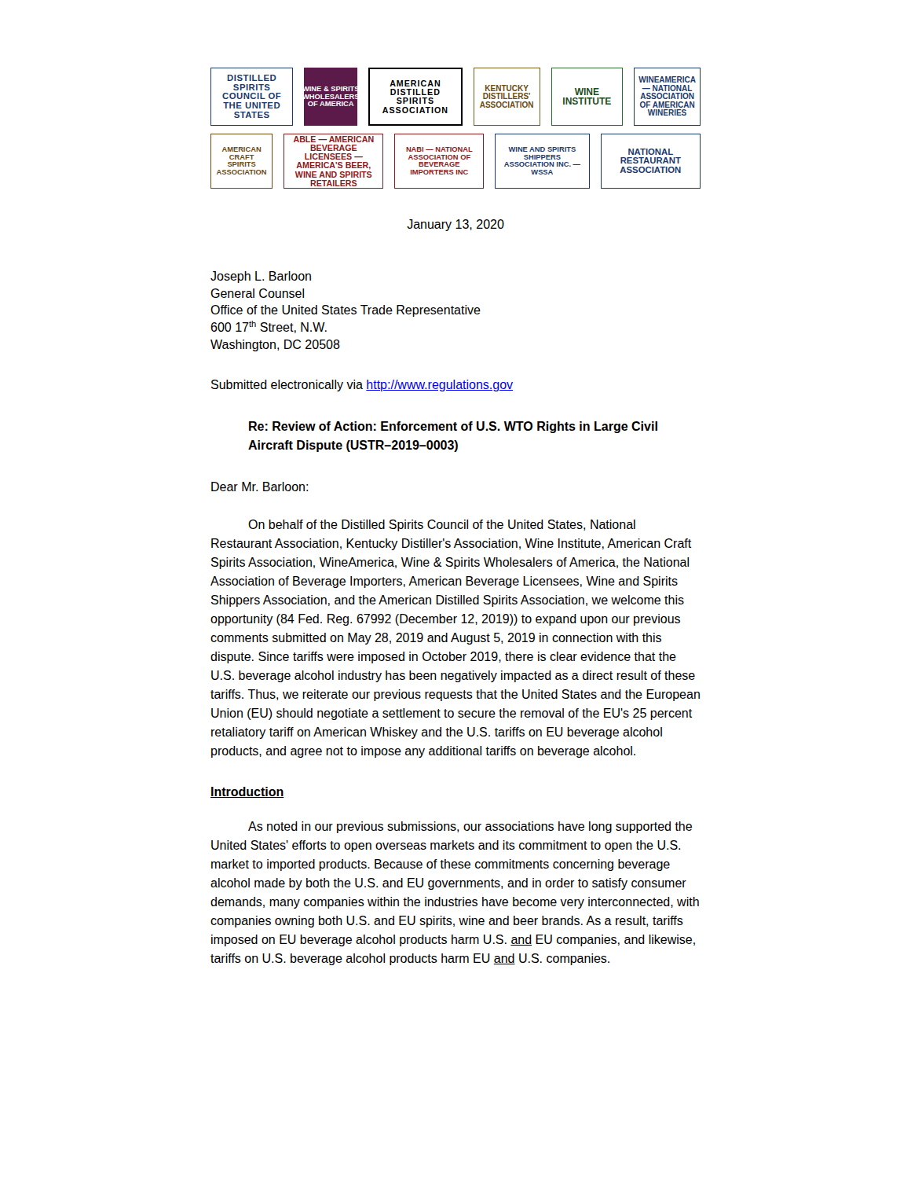DISTILLED SPIRITS COUNCIL OF THE UNITED STATES
WINE & SPIRITS WHOLESALERS OF AMERICA
AMERICAN DISTILLED SPIRITS ASSOCIATION
KENTUCKY DISTILLERS' ASSOCIATION
WINE INSTITUTE
WINEAMERICA — NATIONAL ASSOCIATION OF AMERICAN WINERIES
AMERICAN CRAFT SPIRITS ASSOCIATION
ABLE — AMERICAN BEVERAGE LICENSEES — AMERICA'S BEER, WINE AND SPIRITS RETAILERS
NABI — NATIONAL ASSOCIATION OF BEVERAGE IMPORTERS INC
WINE AND SPIRITS SHIPPERS ASSOCIATION INC. — WSSA
NATIONAL RESTAURANT ASSOCIATION
January 13, 2020
Joseph L. Barloon
General Counsel
Office of the United States Trade Representative
600 17th Street, N.W.
Washington, DC 20508
Submitted electronically via http://www.regulations.gov
Re: Review of Action: Enforcement of U.S. WTO Rights in Large Civil Aircraft Dispute (USTR–2019–0003)
Dear Mr. Barloon:
On behalf of the Distilled Spirits Council of the United States, National Restaurant Association, Kentucky Distiller's Association, Wine Institute, American Craft Spirits Association, WineAmerica, Wine & Spirits Wholesalers of America, the National Association of Beverage Importers, American Beverage Licensees, Wine and Spirits Shippers Association, and the American Distilled Spirits Association, we welcome this opportunity (84 Fed. Reg. 67992 (December 12, 2019)) to expand upon our previous comments submitted on May 28, 2019 and August 5, 2019 in connection with this dispute. Since tariffs were imposed in October 2019, there is clear evidence that the U.S. beverage alcohol industry has been negatively impacted as a direct result of these tariffs. Thus, we reiterate our previous requests that the United States and the European Union (EU) should negotiate a settlement to secure the removal of the EU's 25 percent retaliatory tariff on American Whiskey and the U.S. tariffs on EU beverage alcohol products, and agree not to impose any additional tariffs on beverage alcohol.
Introduction
As noted in our previous submissions, our associations have long supported the United States' efforts to open overseas markets and its commitment to open the U.S. market to imported products. Because of these commitments concerning beverage alcohol made by both the U.S. and EU governments, and in order to satisfy consumer demands, many companies within the industries have become very interconnected, with companies owning both U.S. and EU spirits, wine and beer brands. As a result, tariffs imposed on EU beverage alcohol products harm U.S. and EU companies, and likewise, tariffs on U.S. beverage alcohol products harm EU and U.S. companies.